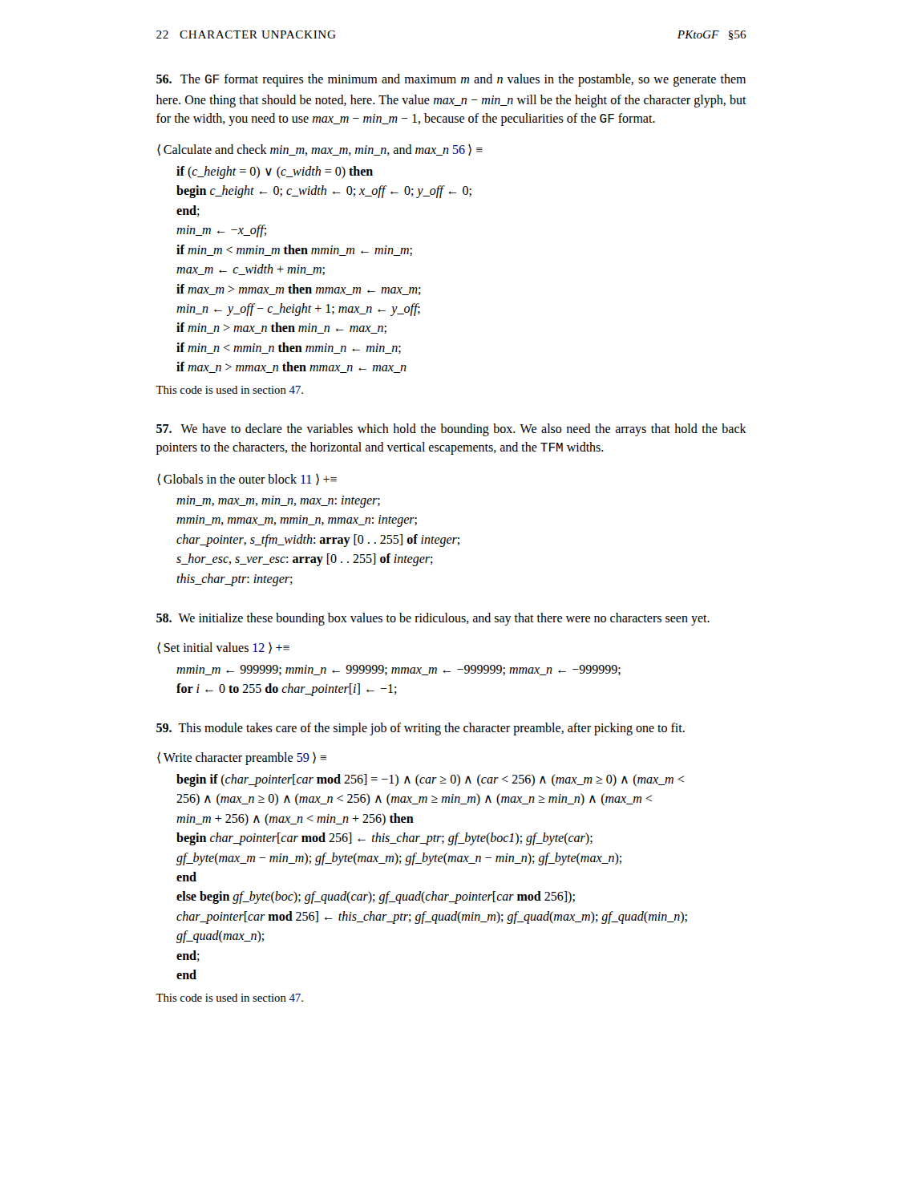22 CHARACTER UNPACKING
PKtoGF §56
56. The GF format requires the minimum and maximum m and n values in the postamble, so we generate them here. One thing that should be noted, here. The value max_n − min_n will be the height of the character glyph, but for the width, you need to use max_m − min_m − 1, because of the peculiarities of the GF format.
⟨ Calculate and check min_m, max_m, min_n, and max_n 56 ⟩ ≡
if (c_height = 0) ∨ (c_width = 0) then
begin c_height ← 0; c_width ← 0; x_off ← 0; y_off ← 0;
end;
min_m ← −x_off;
if min_m < mmin_m then mmin_m ← min_m;
max_m ← c_width + min_m;
if max_m > mmax_m then mmax_m ← max_m;
min_n ← y_off − c_height + 1; max_n ← y_off;
if min_n > max_n then min_n ← max_n;
if min_n < mmin_n then mmin_n ← min_n;
if max_n > mmax_n then mmax_n ← max_n
This code is used in section 47.
57. We have to declare the variables which hold the bounding box. We also need the arrays that hold the back pointers to the characters, the horizontal and vertical escapements, and the TFM widths.
⟨ Globals in the outer block 11 ⟩ +≡
min_m, max_m, min_n, max_n: integer;
mmin_m, mmax_m, mmin_n, mmax_n: integer;
char_pointer, s_tfm_width: array [0 . . 255] of integer;
s_hor_esc, s_ver_esc: array [0 . . 255] of integer;
this_char_ptr: integer;
58. We initialize these bounding box values to be ridiculous, and say that there were no characters seen yet.
⟨ Set initial values 12 ⟩ +≡
mmin_m ← 999999; mmin_n ← 999999; mmax_m ← −999999; mmax_n ← −999999;
for i ← 0 to 255 do char_pointer[i] ← −1;
59. This module takes care of the simple job of writing the character preamble, after picking one to fit.
⟨ Write character preamble 59 ⟩ ≡
begin if (char_pointer[car mod 256] = −1) ∧ (car ≥ 0) ∧ (car < 256) ∧ (max_m ≥ 0) ∧ (max_m <
256) ∧ (max_n ≥ 0) ∧ (max_n < 256) ∧ (max_m ≥ min_m) ∧ (max_n ≥ min_n) ∧ (max_m <
min_m + 256) ∧ (max_n < min_n + 256) then
begin char_pointer[car mod 256] ← this_char_ptr; gf_byte(boc1); gf_byte(car);
gf_byte(max_m − min_m); gf_byte(max_m); gf_byte(max_n − min_n); gf_byte(max_n);
end
else begin gf_byte(boc); gf_quad(car); gf_quad(char_pointer[car mod 256]);
char_pointer[car mod 256] ← this_char_ptr; gf_quad(min_m); gf_quad(max_m); gf_quad(min_n);
gf_quad(max_n);
end;
end
This code is used in section 47.